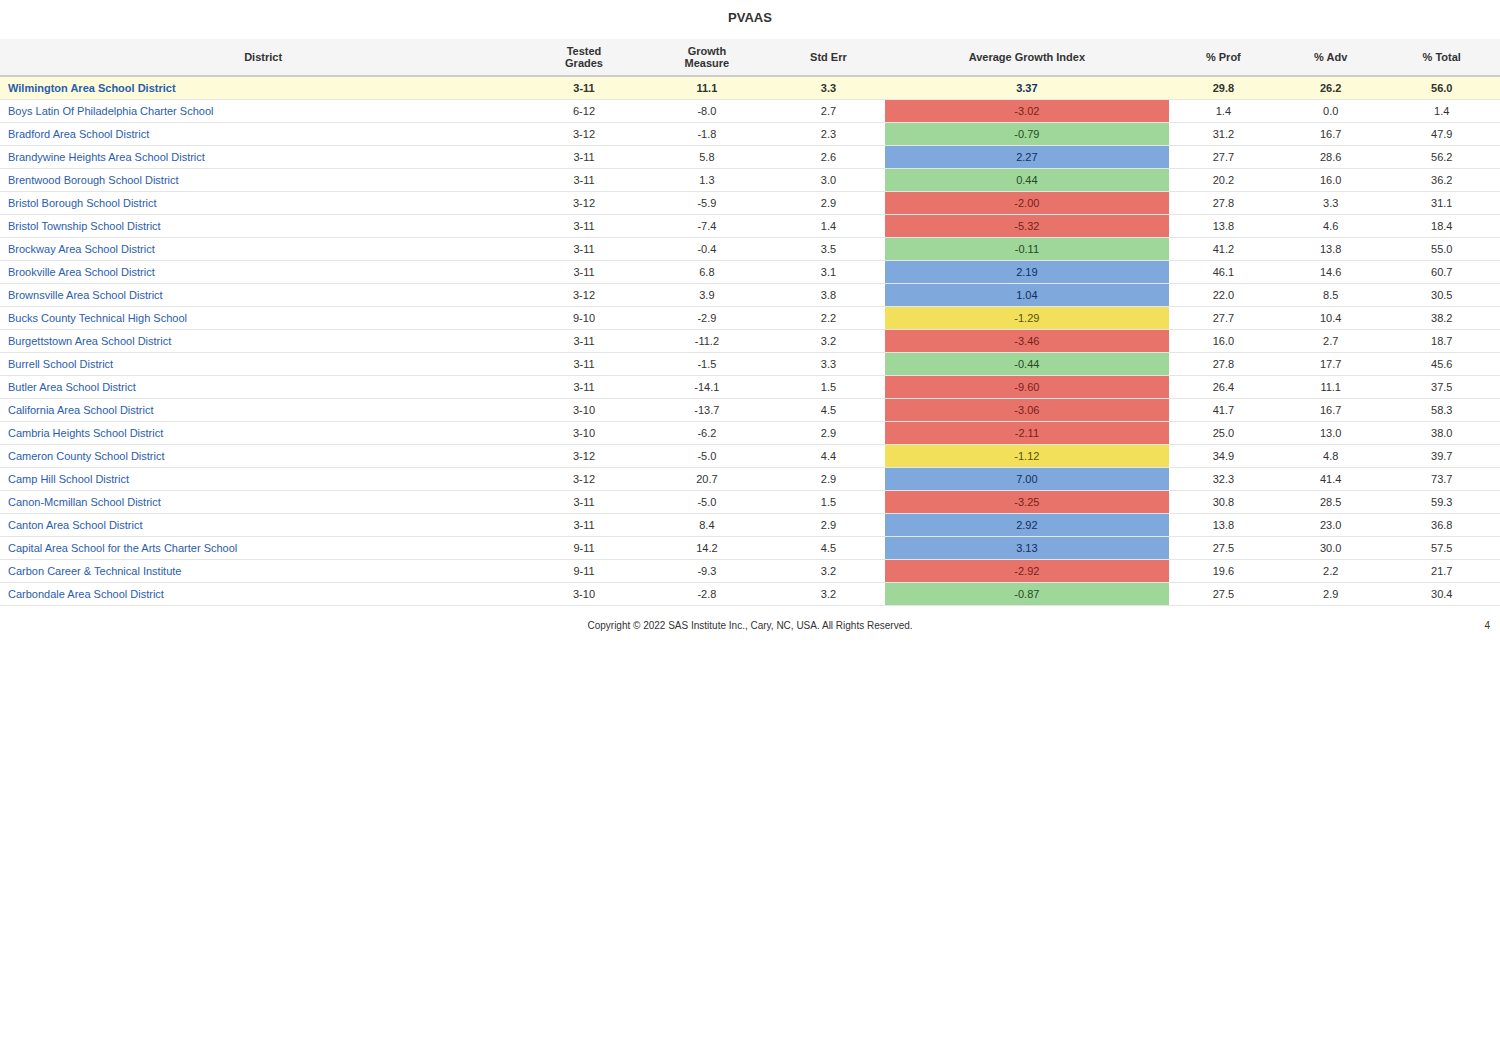PVAAS
| District | Tested Grades | Growth Measure | Std Err | Average Growth Index | % Prof | % Adv | % Total |
| --- | --- | --- | --- | --- | --- | --- | --- |
| Wilmington Area School District | 3-11 | 11.1 | 3.3 | 3.37 | 29.8 | 26.2 | 56.0 |
| Boys Latin Of Philadelphia Charter School | 6-12 | -8.0 | 2.7 | -3.02 | 1.4 | 0.0 | 1.4 |
| Bradford Area School District | 3-12 | -1.8 | 2.3 | -0.79 | 31.2 | 16.7 | 47.9 |
| Brandywine Heights Area School District | 3-11 | 5.8 | 2.6 | 2.27 | 27.7 | 28.6 | 56.2 |
| Brentwood Borough School District | 3-11 | 1.3 | 3.0 | 0.44 | 20.2 | 16.0 | 36.2 |
| Bristol Borough School District | 3-12 | -5.9 | 2.9 | -2.00 | 27.8 | 3.3 | 31.1 |
| Bristol Township School District | 3-11 | -7.4 | 1.4 | -5.32 | 13.8 | 4.6 | 18.4 |
| Brockway Area School District | 3-11 | -0.4 | 3.5 | -0.11 | 41.2 | 13.8 | 55.0 |
| Brookville Area School District | 3-11 | 6.8 | 3.1 | 2.19 | 46.1 | 14.6 | 60.7 |
| Brownsville Area School District | 3-12 | 3.9 | 3.8 | 1.04 | 22.0 | 8.5 | 30.5 |
| Bucks County Technical High School | 9-10 | -2.9 | 2.2 | -1.29 | 27.7 | 10.4 | 38.2 |
| Burgettstown Area School District | 3-11 | -11.2 | 3.2 | -3.46 | 16.0 | 2.7 | 18.7 |
| Burrell School District | 3-11 | -1.5 | 3.3 | -0.44 | 27.8 | 17.7 | 45.6 |
| Butler Area School District | 3-11 | -14.1 | 1.5 | -9.60 | 26.4 | 11.1 | 37.5 |
| California Area School District | 3-10 | -13.7 | 4.5 | -3.06 | 41.7 | 16.7 | 58.3 |
| Cambria Heights School District | 3-10 | -6.2 | 2.9 | -2.11 | 25.0 | 13.0 | 38.0 |
| Cameron County School District | 3-12 | -5.0 | 4.4 | -1.12 | 34.9 | 4.8 | 39.7 |
| Camp Hill School District | 3-12 | 20.7 | 2.9 | 7.00 | 32.3 | 41.4 | 73.7 |
| Canon-Mcmillan School District | 3-11 | -5.0 | 1.5 | -3.25 | 30.8 | 28.5 | 59.3 |
| Canton Area School District | 3-11 | 8.4 | 2.9 | 2.92 | 13.8 | 23.0 | 36.8 |
| Capital Area School for the Arts Charter School | 9-11 | 14.2 | 4.5 | 3.13 | 27.5 | 30.0 | 57.5 |
| Carbon Career & Technical Institute | 9-11 | -9.3 | 3.2 | -2.92 | 19.6 | 2.2 | 21.7 |
| Carbondale Area School District | 3-10 | -2.8 | 3.2 | -0.87 | 27.5 | 2.9 | 30.4 |
Copyright © 2022 SAS Institute Inc., Cary, NC, USA. All Rights Reserved. 4